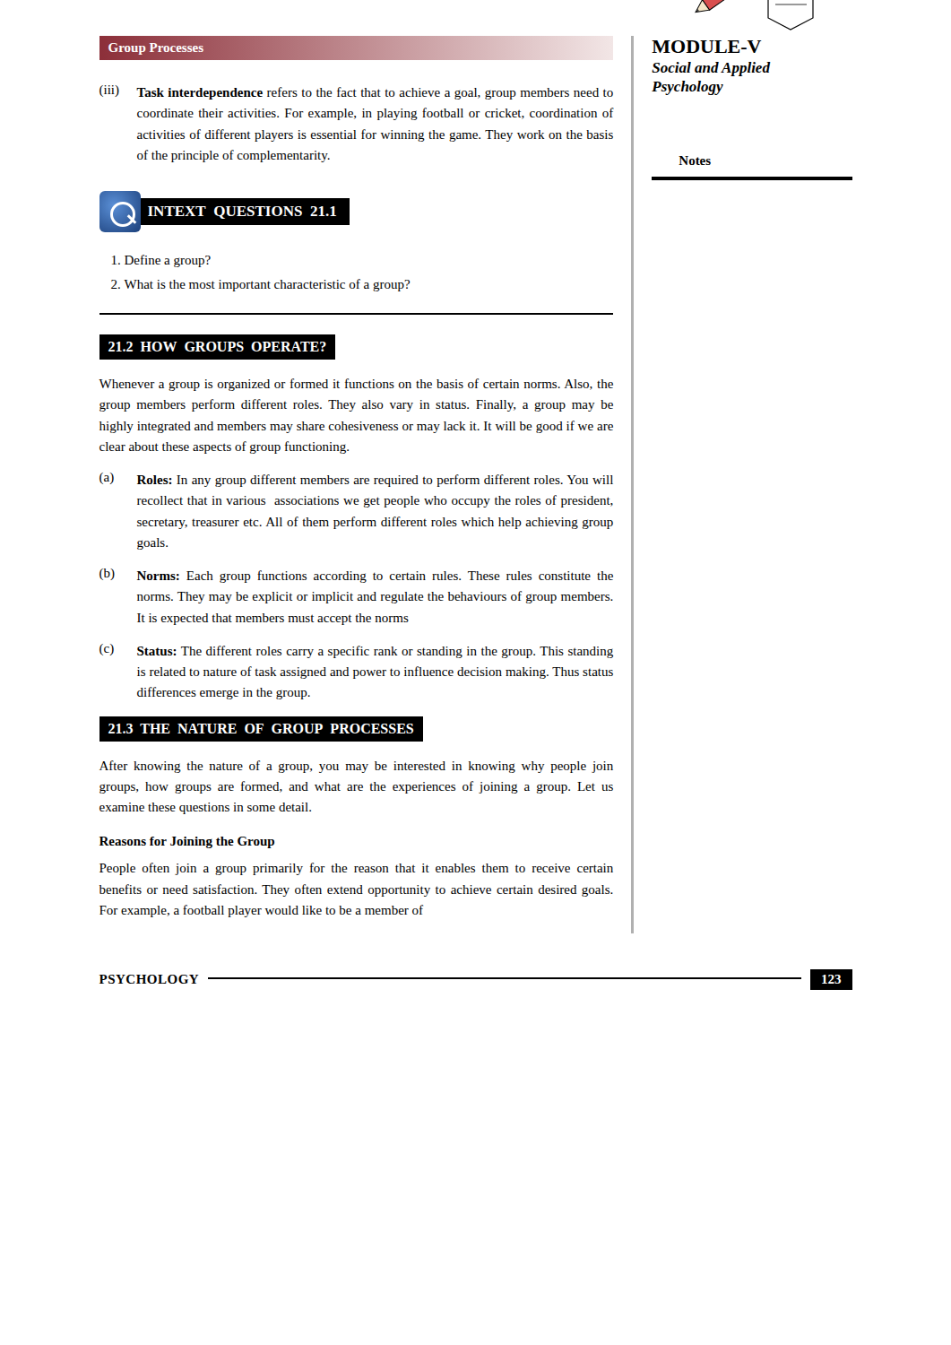Group Processes
(iii)
Task interdependence refers to the fact that to achieve a goal, group members need to coordinate their activities. For example, in playing football or cricket, coordination of activities of different players is essential for winning the game. They work on the basis of the principle of complementarity.
INTEXT QUESTIONS 21.1
Define a group?
What is the most important characteristic of a group?
21.2 HOW GROUPS OPERATE?
Whenever a group is organized or formed it functions on the basis of certain norms. Also, the group members perform different roles. They also vary in status. Finally, a group may be highly integrated and members may share cohesiveness or may lack it. It will be good if we are clear about these aspects of group functioning.
(a)
Roles: In any group different members are required to perform different roles. You will recollect that in various associations we get people who occupy the roles of president, secretary, treasurer etc. All of them perform different roles which help achieving group goals.
(b)
Norms: Each group functions according to certain rules. These rules constitute the norms. They may be explicit or implicit and regulate the behaviours of group members. It is expected that members must accept the norms
(c)
Status: The different roles carry a specific rank or standing in the group. This standing is related to nature of task assigned and power to influence decision making. Thus status differences emerge in the group.
21.3 THE NATURE OF GROUP PROCESSES
After knowing the nature of a group, you may be interested in knowing why people join groups, how groups are formed, and what are the experiences of joining a group. Let us examine these questions in some detail.
Reasons for Joining the Group
People often join a group primarily for the reason that it enables them to receive certain benefits or need satisfaction. They often extend opportunity to achieve certain desired goals. For example, a football player would like to be a member of
MODULE-V
Social and Applied
Psychology
Notes
PSYCHOLOGY 123